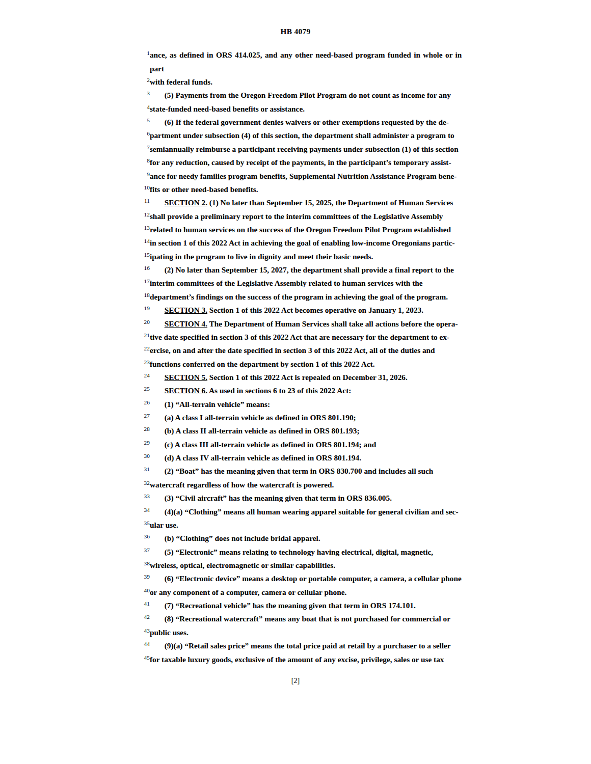HB 4079
| 1 | ance, as defined in ORS 414.025, and any other need-based program funded in whole or in part |
| 2 | with federal funds. |
| 3 | (5) Payments from the Oregon Freedom Pilot Program do not count as income for any |
| 4 | state-funded need-based benefits or assistance. |
| 5 | (6) If the federal government denies waivers or other exemptions requested by the de- |
| 6 | partment under subsection (4) of this section, the department shall administer a program to |
| 7 | semiannually reimburse a participant receiving payments under subsection (1) of this section |
| 8 | for any reduction, caused by receipt of the payments, in the participant’s temporary assist- |
| 9 | ance for needy families program benefits, Supplemental Nutrition Assistance Program bene- |
| 10 | fits or other need-based benefits. |
| 11 | SECTION 2. (1) No later than September 15, 2025, the Department of Human Services |
| 12 | shall provide a preliminary report to the interim committees of the Legislative Assembly |
| 13 | related to human services on the success of the Oregon Freedom Pilot Program established |
| 14 | in section 1 of this 2022 Act in achieving the goal of enabling low-income Oregonians partic- |
| 15 | ipating in the program to live in dignity and meet their basic needs. |
| 16 | (2) No later than September 15, 2027, the department shall provide a final report to the |
| 17 | interim committees of the Legislative Assembly related to human services with the |
| 18 | department’s findings on the success of the program in achieving the goal of the program. |
| 19 | SECTION 3. Section 1 of this 2022 Act becomes operative on January 1, 2023. |
| 20 | SECTION 4. The Department of Human Services shall take all actions before the opera- |
| 21 | tive date specified in section 3 of this 2022 Act that are necessary for the department to ex- |
| 22 | ercise, on and after the date specified in section 3 of this 2022 Act, all of the duties and |
| 23 | functions conferred on the department by section 1 of this 2022 Act. |
| 24 | SECTION 5. Section 1 of this 2022 Act is repealed on December 31, 2026. |
| 25 | SECTION 6. As used in sections 6 to 23 of this 2022 Act: |
| 26 | (1) “All-terrain vehicle” means: |
| 27 | (a) A class I all-terrain vehicle as defined in ORS 801.190; |
| 28 | (b) A class II all-terrain vehicle as defined in ORS 801.193; |
| 29 | (c) A class III all-terrain vehicle as defined in ORS 801.194; and |
| 30 | (d) A class IV all-terrain vehicle as defined in ORS 801.194. |
| 31 | (2) “Boat” has the meaning given that term in ORS 830.700 and includes all such |
| 32 | watercraft regardless of how the watercraft is powered. |
| 33 | (3) “Civil aircraft” has the meaning given that term in ORS 836.005. |
| 34 | (4)(a) “Clothing” means all human wearing apparel suitable for general civilian and sec- |
| 35 | ular use. |
| 36 | (b) “Clothing” does not include bridal apparel. |
| 37 | (5) “Electronic” means relating to technology having electrical, digital, magnetic, |
| 38 | wireless, optical, electromagnetic or similar capabilities. |
| 39 | (6) “Electronic device” means a desktop or portable computer, a camera, a cellular phone |
| 40 | or any component of a computer, camera or cellular phone. |
| 41 | (7) “Recreational vehicle” has the meaning given that term in ORS 174.101. |
| 42 | (8) “Recreational watercraft” means any boat that is not purchased for commercial or |
| 43 | public uses. |
| 44 | (9)(a) “Retail sales price” means the total price paid at retail by a purchaser to a seller |
| 45 | for taxable luxury goods, exclusive of the amount of any excise, privilege, sales or use tax |
[2]